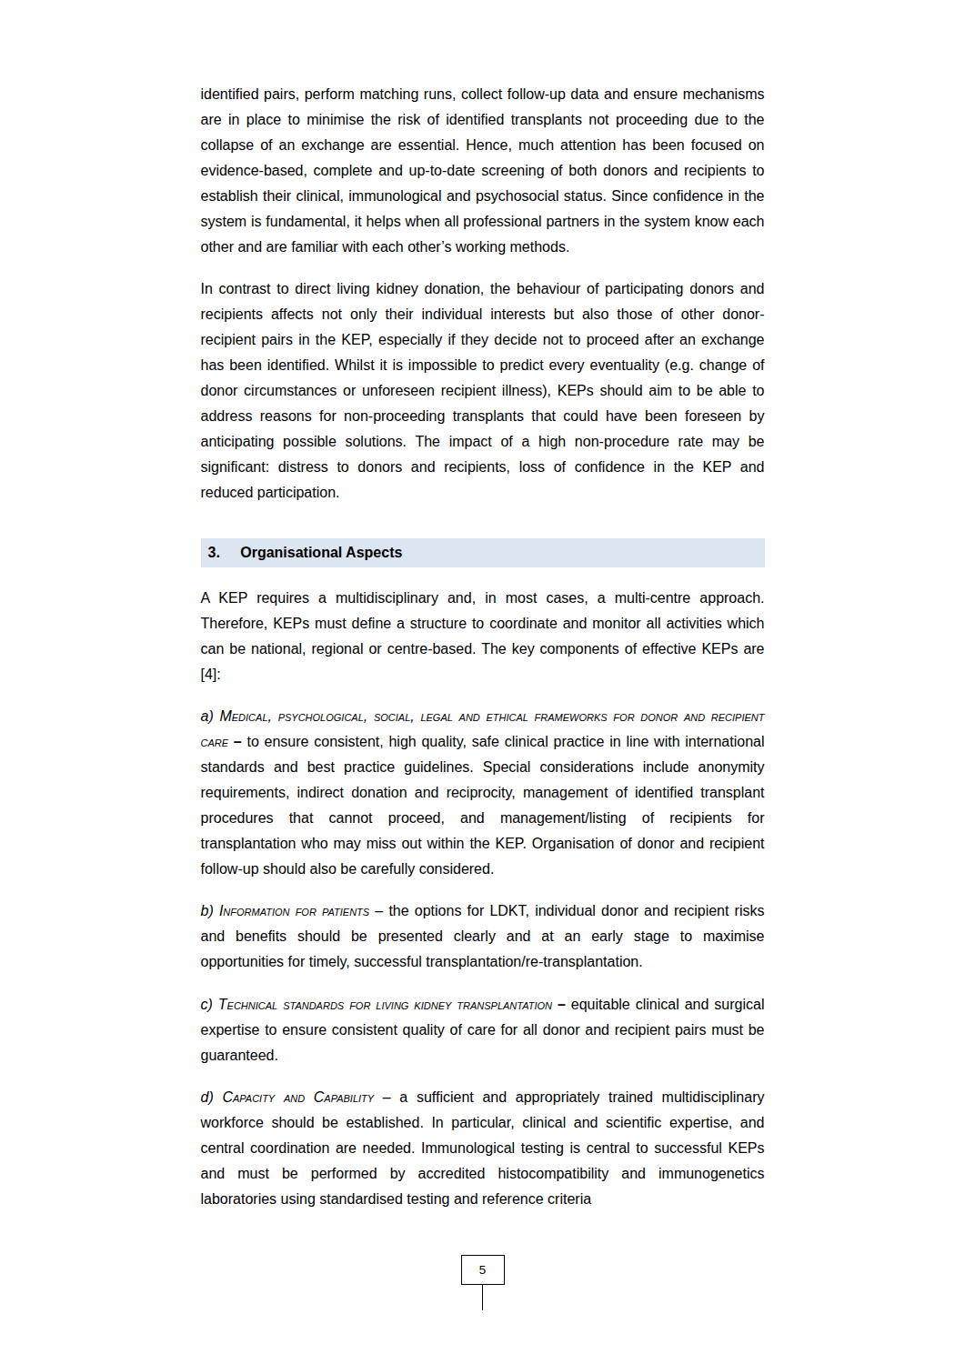identified pairs, perform matching runs, collect follow-up data and ensure mechanisms are in place to minimise the risk of identified transplants not proceeding due to the collapse of an exchange are essential. Hence, much attention has been focused on evidence-based, complete and up-to-date screening of both donors and recipients to establish their clinical, immunological and psychosocial status. Since confidence in the system is fundamental, it helps when all professional partners in the system know each other and are familiar with each other’s working methods.
In contrast to direct living kidney donation, the behaviour of participating donors and recipients affects not only their individual interests but also those of other donor-recipient pairs in the KEP, especially if they decide not to proceed after an exchange has been identified. Whilst it is impossible to predict every eventuality (e.g. change of donor circumstances or unforeseen recipient illness), KEPs should aim to be able to address reasons for non-proceeding transplants that could have been foreseen by anticipating possible solutions. The impact of a high non-procedure rate may be significant: distress to donors and recipients, loss of confidence in the KEP and reduced participation.
3. Organisational Aspects
A KEP requires a multidisciplinary and, in most cases, a multi-centre approach. Therefore, KEPs must define a structure to coordinate and monitor all activities which can be national, regional or centre-based. The key components of effective KEPs are [4]:
a) Medical, psychological, social, legal and ethical frameworks for donor and recipient care – to ensure consistent, high quality, safe clinical practice in line with international standards and best practice guidelines. Special considerations include anonymity requirements, indirect donation and reciprocity, management of identified transplant procedures that cannot proceed, and management/listing of recipients for transplantation who may miss out within the KEP. Organisation of donor and recipient follow-up should also be carefully considered.
b) Information for patients – the options for LDKT, individual donor and recipient risks and benefits should be presented clearly and at an early stage to maximise opportunities for timely, successful transplantation/re-transplantation.
c) Technical standards for living kidney transplantation – equitable clinical and surgical expertise to ensure consistent quality of care for all donor and recipient pairs must be guaranteed.
d) Capacity and Capability – a sufficient and appropriately trained multidisciplinary workforce should be established. In particular, clinical and scientific expertise, and central coordination are needed. Immunological testing is central to successful KEPs and must be performed by accredited histocompatibility and immunogenetics laboratories using standardised testing and reference criteria
5